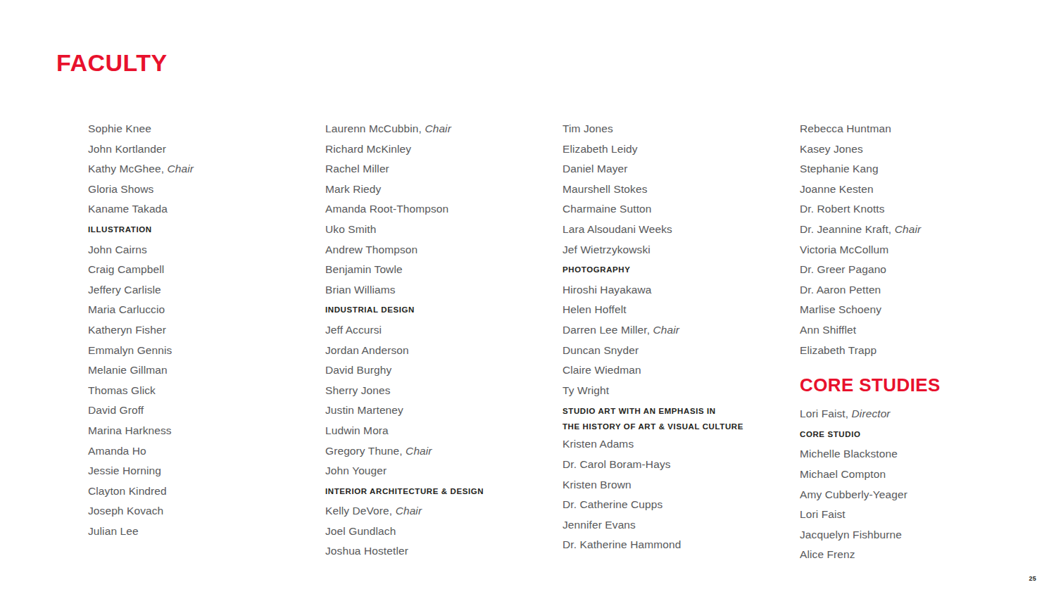Faculty
Sophie Knee
John Kortlander
Kathy McGhee, Chair
Gloria Shows
Kaname Takada
Illustration
John Cairns
Craig Campbell
Jeffery Carlisle
Maria Carluccio
Katheryn Fisher
Emmalyn Gennis
Melanie Gillman
Thomas Glick
David Groff
Marina Harkness
Amanda Ho
Jessie Horning
Clayton Kindred
Joseph Kovach
Julian Lee
Laurenn McCubbin, Chair
Richard McKinley
Rachel Miller
Mark Riedy
Amanda Root-Thompson
Uko Smith
Andrew Thompson
Benjamin Towle
Brian Williams
Industrial Design
Jeff Accursi
Jordan Anderson
David Burghy
Sherry Jones
Justin Marteney
Ludwin Mora
Gregory Thune, Chair
John Youger
Interior Architecture & Design
Kelly DeVore, Chair
Joel Gundlach
Joshua Hostetler
Tim Jones
Elizabeth Leidy
Daniel Mayer
Maurshell Stokes
Charmaine Sutton
Lara Alsoudani Weeks
Jef Wietrzykowski
Photography
Hiroshi Hayakawa
Helen Hoffelt
Darren Lee Miller, Chair
Duncan Snyder
Claire Wiedman
Ty Wright
Studio Art with an Emphasis in
the History of Art & Visual Culture
Kristen Adams
Dr. Carol Boram-Hays
Kristen Brown
Dr. Catherine Cupps
Jennifer Evans
Dr. Katherine Hammond
Rebecca Huntman
Kasey Jones
Stephanie Kang
Joanne Kesten
Dr. Robert Knotts
Dr. Jeannine Kraft, Chair
Victoria McCollum
Dr. Greer Pagano
Dr. Aaron Petten
Marlise Schoeny
Ann Shifflet
Elizabeth Trapp
Core Studies
Lori Faist, Director
Core Studio
Michelle Blackstone
Michael Compton
Amy Cubberly-Yeager
Lori Faist
Jacquelyn Fishburne
Alice Frenz
25